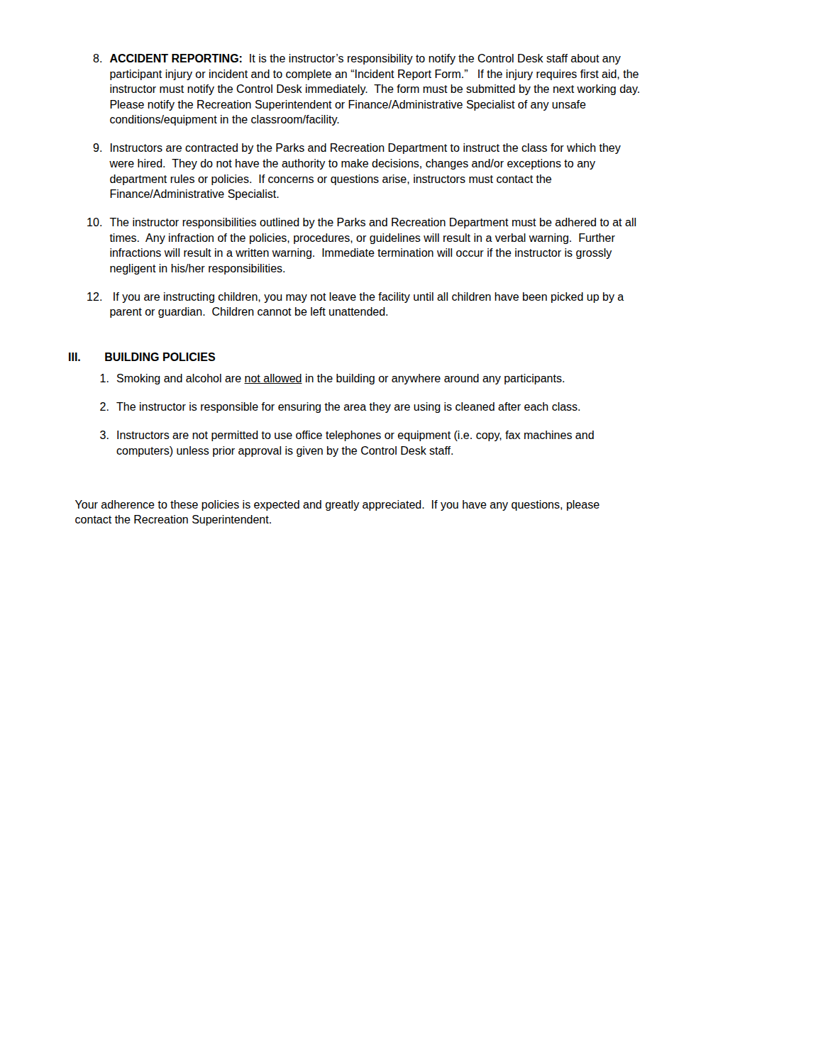ACCIDENT REPORTING: It is the instructor’s responsibility to notify the Control Desk staff about any participant injury or incident and to complete an “Incident Report Form.” If the injury requires first aid, the instructor must notify the Control Desk immediately. The form must be submitted by the next working day. Please notify the Recreation Superintendent or Finance/Administrative Specialist of any unsafe conditions/equipment in the classroom/facility.
Instructors are contracted by the Parks and Recreation Department to instruct the class for which they were hired. They do not have the authority to make decisions, changes and/or exceptions to any department rules or policies. If concerns or questions arise, instructors must contact the Finance/Administrative Specialist.
The instructor responsibilities outlined by the Parks and Recreation Department must be adhered to at all times. Any infraction of the policies, procedures, or guidelines will result in a verbal warning. Further infractions will result in a written warning. Immediate termination will occur if the instructor is grossly negligent in his/her responsibilities.
If you are instructing children, you may not leave the facility until all children have been picked up by a parent or guardian. Children cannot be left unattended.
III. BUILDING POLICIES
Smoking and alcohol are not allowed in the building or anywhere around any participants.
The instructor is responsible for ensuring the area they are using is cleaned after each class.
Instructors are not permitted to use office telephones or equipment (i.e. copy, fax machines and computers) unless prior approval is given by the Control Desk staff.
Your adherence to these policies is expected and greatly appreciated. If you have any questions, please contact the Recreation Superintendent.